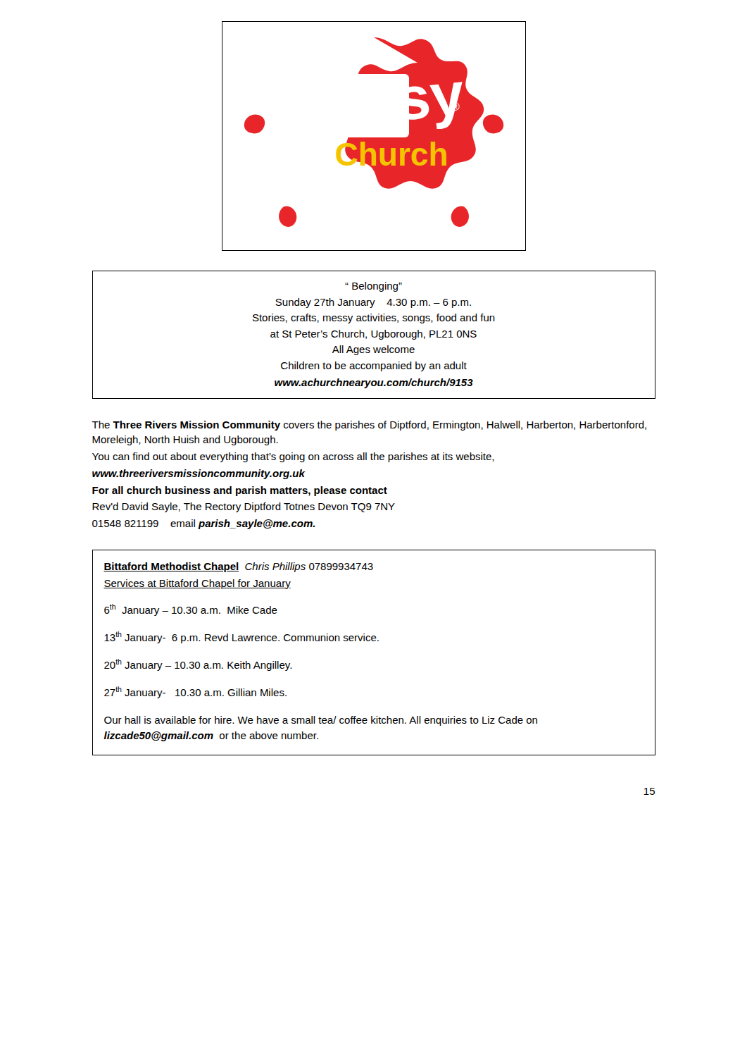Messy Church ®
“ Belonging”
Sunday 27th January 4.30 p.m. – 6 p.m.
Stories, crafts, messy activities, songs, food and fun
at St Peter’s Church, Ugborough, PL21 0NS
All Ages welcome
Children to be accompanied by an adult
www.achurchnearyou.com/church/9153
The Three Rivers Mission Community covers the parishes of Diptford, Ermington, Halwell, Harberton, Harbertonford, Moreleigh, North Huish and Ugborough.
You can find out about everything that’s going on across all the parishes at its website,
www.threeriversmissioncommunity.org.uk
For all church business and parish matters, please contact
Rev'd David Sayle, The Rectory Diptford Totnes Devon TQ9 7NY
01548 821199 email parish_sayle@me.com.
Bittaford Methodist Chapel Chris Phillips 07899934743
Services at Bittaford Chapel for January
6th January – 10.30 a.m. Mike Cade
13th January- 6 p.m. Revd Lawrence. Communion service.
20th January – 10.30 a.m. Keith Angilley.
27th January- 10.30 a.m. Gillian Miles.
Our hall is available for hire. We have a small tea/ coffee kitchen. All enquiries to Liz Cade on lizcade50@gmail.com or the above number.
15